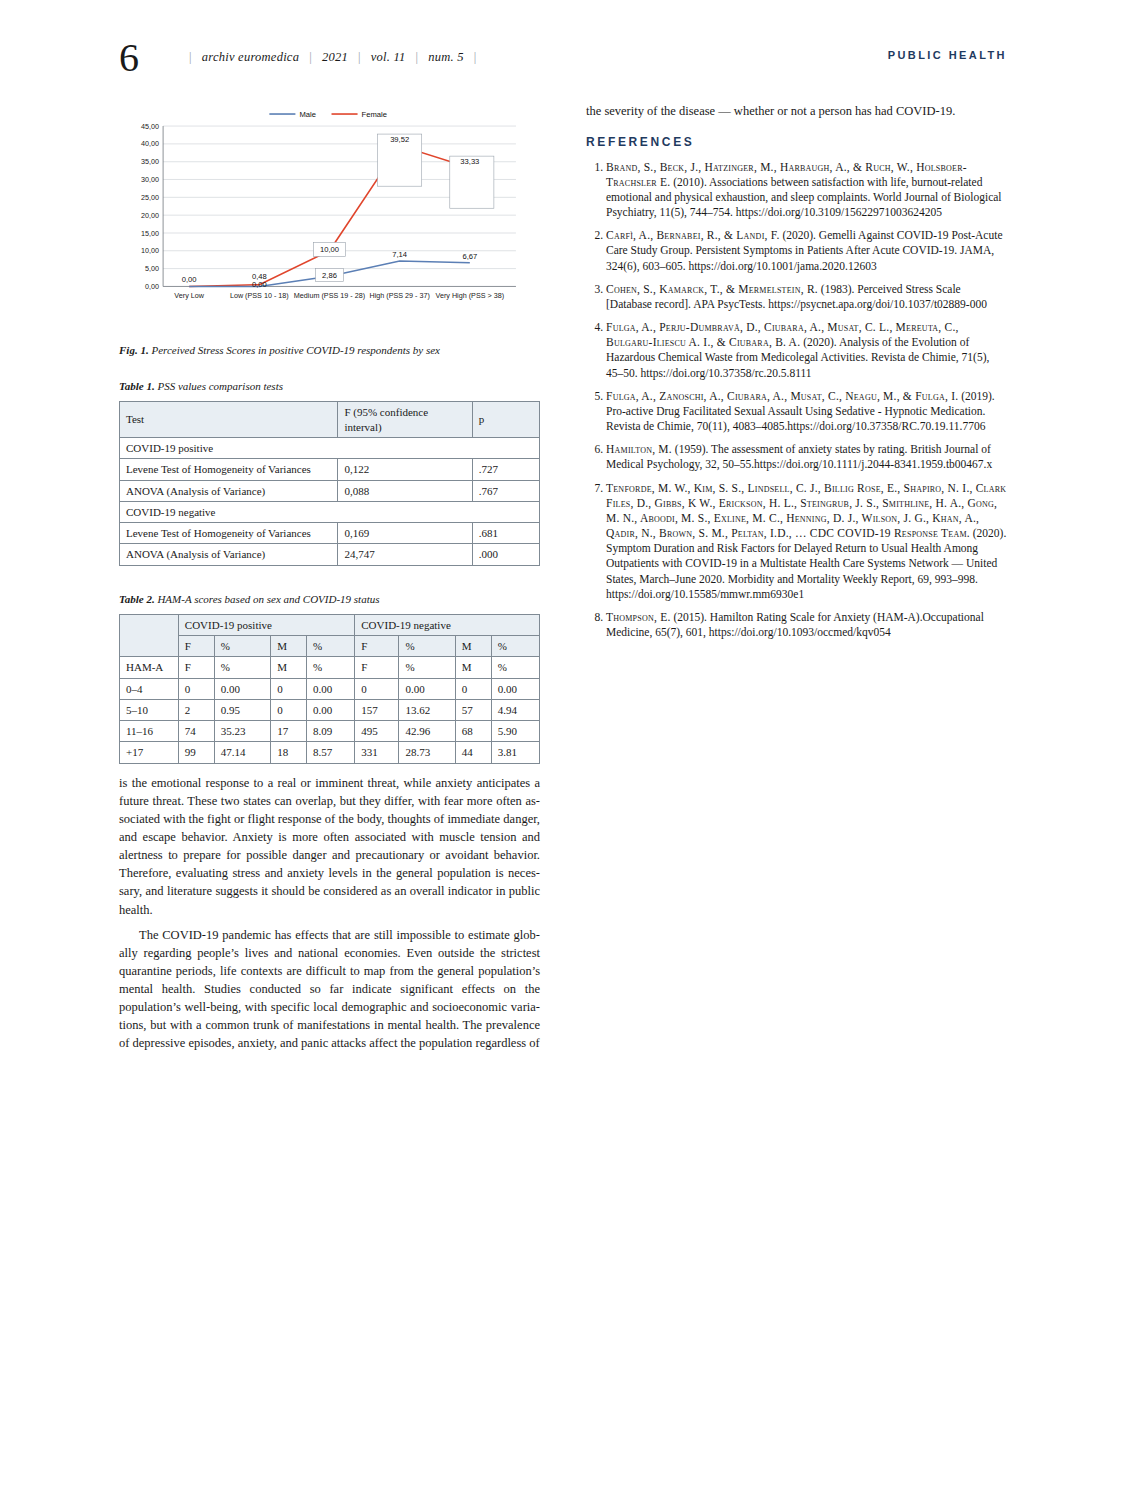6
| archiv euromedica | 2021 | vol. 11 | num. 5 |
Public Health
Male Female 45,00 40,00 35,00 30,00 25,00 20,00 15,00 10,00 5,00 0,00 Very Low Low (PSS 10 - 18) Medium (PSS 19 - 28) High (PSS 29 - 37) Very High (PSS > 38) 0,00 0,48 0,00 10,00 2,86 39,52 7,14 33,33 6,67
Fig. 1. Perceived Stress Scores in positive COVID-19 respondents by sex
Table 1. PSS values comparison tests
| Test | F (95% confidence interval) | p |
| --- | --- | --- |
| COVID-19 positive |
| Levene Test of Homogeneity of Variances | 0,122 | .727 |
| ANOVA (Analysis of Variance) | 0,088 | .767 |
| COVID-19 negative |
| Levene Test of Homogeneity of Variances | 0,169 | .681 |
| ANOVA (Analysis of Variance) | 24,747 | .000 |
Table 2. HAM-A scores based on sex and COVID-19 status
| | COVID-19 positive | COVID-19 negative |
| --- | --- | --- |
| F | % | M | % | F | % | M | % |
| HAM-A | F | % | M | % | F | % | M | % |
| 0–4 | 0 | 0.00 | 0 | 0.00 | 0 | 0.00 | 0 | 0.00 |
| 5–10 | 2 | 0.95 | 0 | 0.00 | 157 | 13.62 | 57 | 4.94 |
| 11–16 | 74 | 35.23 | 17 | 8.09 | 495 | 42.96 | 68 | 5.90 |
| +17 | 99 | 47.14 | 18 | 8.57 | 331 | 28.73 | 44 | 3.81 |
is the emotional response to a real or imminent threat, while anxiety anticipates a future threat. These two states can overlap, but they differ, with fear more often associated with the fight or flight response of the body, thoughts of immediate danger, and escape behavior. Anxiety is more often associated with muscle tension and alertness to prepare for possible danger and precautionary or avoidant behavior. Therefore, evaluating stress and anxiety levels in the general population is necessary, and literature suggests it should be considered as an overall indicator in public health.
The COVID-19 pandemic has effects that are still impossible to estimate globally regarding people’s lives and national economies. Even outside the strictest quarantine periods, life contexts are difficult to map from the general population’s mental health. Studies conducted so far indicate significant effects on the population’s well-being, with specific local demographic and socioeconomic variations, but with a common trunk of manifestations in mental health. The prevalence of depressive episodes, anxiety, and panic attacks affect the population regardless of
the severity of the disease — whether or not a person has had COVID-19.
References
Brand, S., Beck, J., Hatzinger, M., Harbaugh, A., & Ruch, W., Holsboer-Trachsler E. (2010). Associations between satisfaction with life, burnout-related emotional and physical exhaustion, and sleep complaints. World Journal of Biological Psychiatry, 11(5), 744–754. https://doi.org/10.3109/15622971003624205
Carfì, A., Bernabei, R., & Landi, F. (2020). Gemelli Against COVID-19 Post-Acute Care Study Group. Persistent Symptoms in Patients After Acute COVID-19. JAMA, 324(6), 603–605. https://doi.org/10.1001/jama.2020.12603
Cohen, S., Kamarck, T., & Mermelstein, R. (1983). Perceived Stress Scale [Database record]. APA PsycTests. https://psycnet.apa.org/doi/10.1037/t02889-000
Fulga, A., Perju-Dumbravă, D., Ciubara, A., Musat, C. L., Mereuta, C., Bulgaru-Iliescu A. I., & Ciubara, B. A. (2020). Analysis of the Evolution of Hazardous Chemical Waste from Medicolegal Activities. Revista de Chimie, 71(5), 45–50. https://doi.org/10.37358/rc.20.5.8111
Fulga, A., Zanoschi, A., Ciubara, A., Musat, C., Neagu, M., & Fulga, I. (2019). Pro-active Drug Facilitated Sexual Assault Using Sedative - Hypnotic Medication. Revista de Chimie, 70(11), 4083–4085.https://doi.org/10.37358/RC.70.19.11.7706
Hamilton, M. (1959). The assessment of anxiety states by rating. British Journal of Medical Psychology, 32, 50–55.https://doi.org/10.1111/j.2044-8341.1959.tb00467.x
Tenforde, M. W., Kim, S. S., Lindsell, C. J., Billig Rose, E., Shapiro, N. I., Clark Files, D., Gibbs, K W., Erickson, H. L., Steingrub, J. S., Smithline, H. A., Gong, M. N., Aboodi, M. S., Exline, M. C., Henning, D. J., Wilson, J. G., Khan, A., Qadir, N., Brown, S. M., Peltan, I.D., … CDC COVID-19 Response Team. (2020). Symptom Duration and Risk Factors for Delayed Return to Usual Health Among Outpatients with COVID-19 in a Multistate Health Care Systems Network — United States, March–June 2020. Morbidity and Mortality Weekly Report, 69, 993–998. https://doi.org/10.15585/mmwr.mm6930e1
Thompson, E. (2015). Hamilton Rating Scale for Anxiety (HAM-A).Occupational Medicine, 65(7), 601, https://doi.org/10.1093/occmed/kqv054